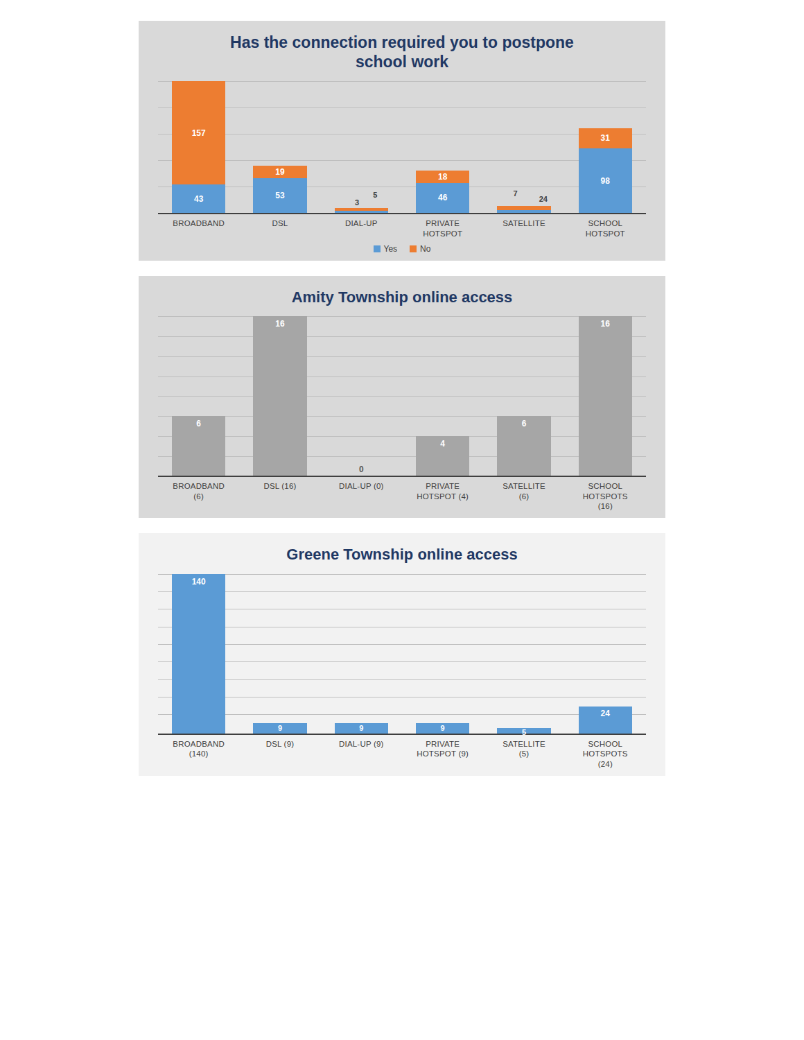Has the connection required you to postpone
school work
157
43
19
53
3 5
18
46
7 24
31
98
Broadband DSL Dial-up Private hotspot Satellite School hotspot
Yes No
Amity Township online access
6
16
0
4
6
16
Broadband (6) DSL (16) Dial-up (0) Private hotspot (4) Satellite (6) School hotspots (16)
Greene Township online access
140
9
9
9
5
24
Broadband (140) DSL (9) Dial-up (9) Private hotspot (9) Satellite (5) School hotspots (24)